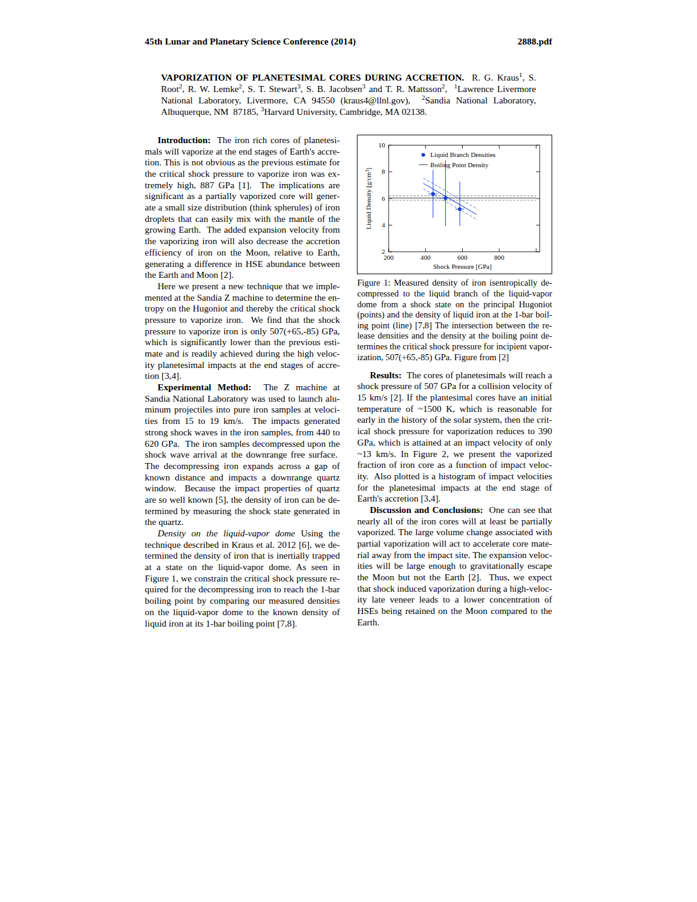45th Lunar and Planetary Science Conference (2014)
2888.pdf
Vaporization of Planetesimal Cores During Accretion. R. G. Kraus1, S. Root2, R. W. Lemke2, S. T. Stewart3, S. B. Jacobsen3 and T. R. Mattsson2, 1Lawrence Livermore National Laboratory, Livermore, CA 94550 (kraus4@llnl.gov), 2Sandia National Laboratory, Albuquerque, NM 87185, 3Harvard University, Cambridge, MA 02138.
Introduction: The iron rich cores of planetesimals will vaporize at the end stages of Earth's accretion. This is not obvious as the previous estimate for the critical shock pressure to vaporize iron was extremely high, 887 GPa [1]. The implications are significant as a partially vaporized core will generate a small size distribution (think spherules) of iron droplets that can easily mix with the mantle of the growing Earth. The added expansion velocity from the vaporizing iron will also decrease the accretion efficiency of iron on the Moon, relative to Earth, generating a difference in HSE abundance between the Earth and Moon [2].
Here we present a new technique that we implemented at the Sandia Z machine to determine the entropy on the Hugoniot and thereby the critical shock pressure to vaporize iron. We find that the shock pressure to vaporize iron is only 507(+65,-85) GPa, which is significantly lower than the previous estimate and is readily achieved during the high velocity planetesimal impacts at the end stages of accretion [3,4].
Experimental Method: The Z machine at Sandia National Laboratory was used to launch aluminum projectiles into pure iron samples at velocities from 15 to 19 km/s. The impacts generated strong shock waves in the iron samples, from 440 to 620 GPa. The iron samples decompressed upon the shock wave arrival at the downrange free surface. The decompressing iron expands across a gap of known distance and impacts a downrange quartz window. Because the impact properties of quartz are so well known [5], the density of iron can be determined by measuring the shock state generated in the quartz.
Density on the liquid-vapor dome Using the technique described in Kraus et al. 2012 [6], we determined the density of iron that is inertially trapped at a state on the liquid-vapor dome. As seen in Figure 1, we constrain the critical shock pressure required for the decompressing iron to reach the 1-bar boiling point by comparing our measured densities on the liquid-vapor dome to the known density of liquid iron at its 1-bar boiling point [7,8].
10 8 6 4 2 200 400 600 800 Shock Pressure [GPa] Liquid Density [g/cm3] Liquid Branch Densities Boiling Point Density
Figure 1: Measured density of iron isentropically decompressed to the liquid branch of the liquid-vapor dome from a shock state on the principal Hugoniot (points) and the density of liquid iron at the 1-bar boiling point (line) [7,8] The intersection between the release densities and the density at the boiling point determines the critical shock pressure for incipient vaporization, 507(+65,-85) GPa. Figure from [2]
Results: The cores of planetesimals will reach a shock pressure of 507 GPa for a collision velocity of 15 km/s [2]. If the plantesimal cores have an initial temperature of ~1500 K, which is reasonable for early in the history of the solar system, then the critical shock pressure for vaporization reduces to 390 GPa, which is attained at an impact velocity of only ~13 km/s. In Figure 2, we present the vaporized fraction of iron core as a function of impact velocity. Also plotted is a histogram of impact velocities for the planetesimal impacts at the end stage of Earth's accretion [3,4].
Discussion and Conclusions: One can see that nearly all of the iron cores will at least be partially vaporized. The large volume change associated with partial vaporization will act to accelerate core material away from the impact site. The expansion velocities will be large enough to gravitationally escape the Moon but not the Earth [2]. Thus, we expect that shock induced vaporization during a high-velocity late veneer leads to a lower concentration of HSEs being retained on the Moon compared to the Earth.